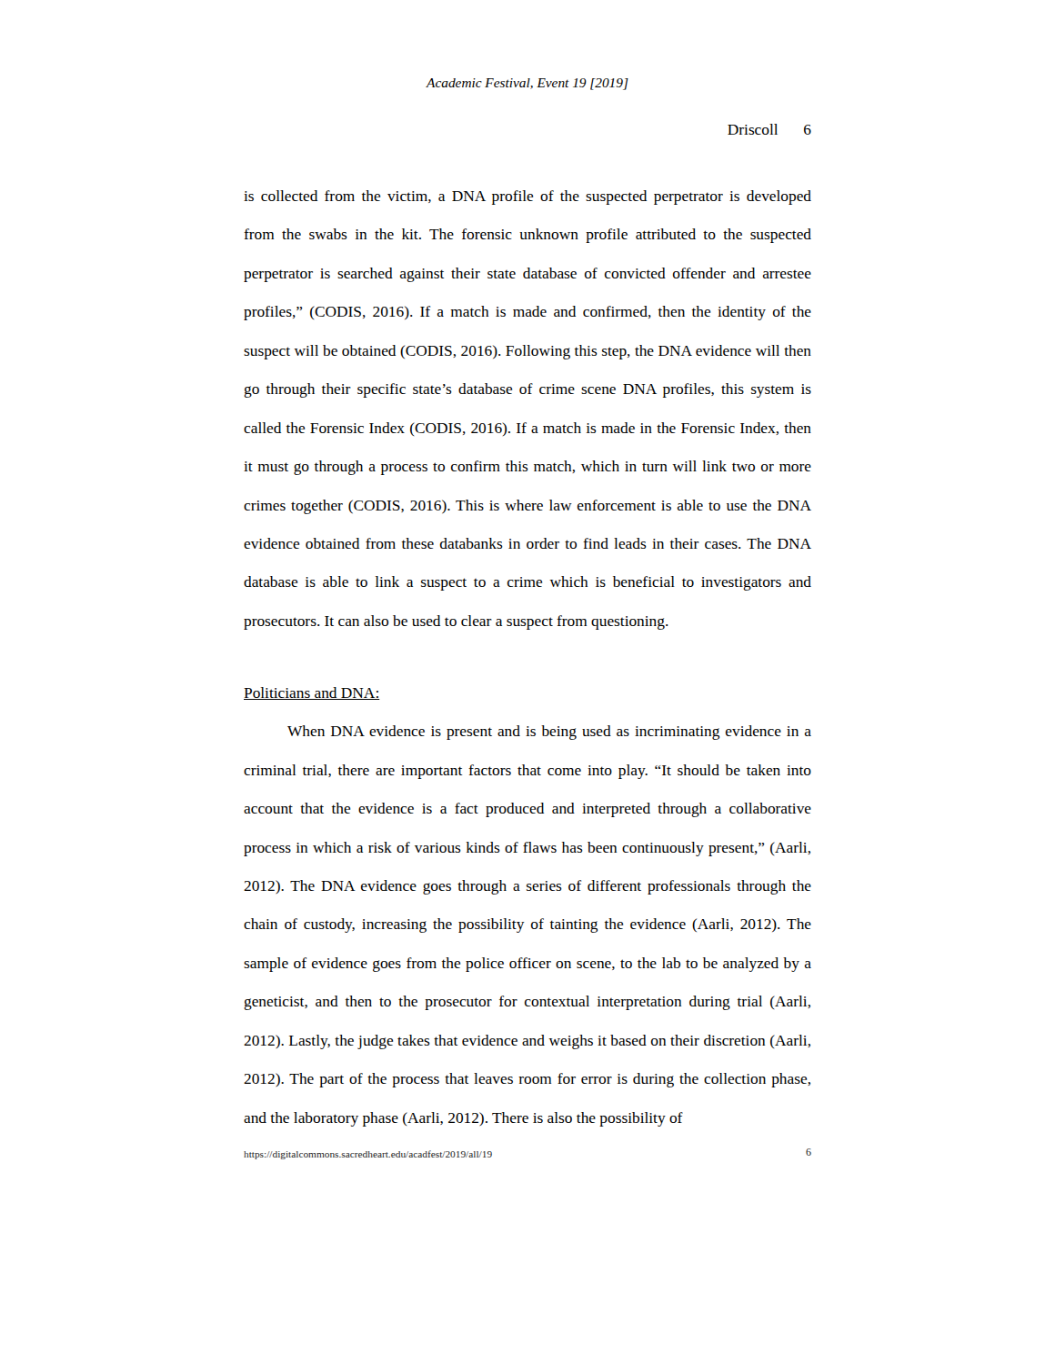Academic Festival, Event 19 [2019]
Driscoll6
is collected from the victim, a DNA profile of the suspected perpetrator is developed from the swabs in the kit. The forensic unknown profile attributed to the suspected perpetrator is searched against their state database of convicted offender and arrestee profiles,” (CODIS, 2016). If a match is made and confirmed, then the identity of the suspect will be obtained (CODIS, 2016). Following this step, the DNA evidence will then go through their specific state’s database of crime scene DNA profiles, this system is called the Forensic Index (CODIS, 2016). If a match is made in the Forensic Index, then it must go through a process to confirm this match, which in turn will link two or more crimes together (CODIS, 2016). This is where law enforcement is able to use the DNA evidence obtained from these databanks in order to find leads in their cases. The DNA database is able to link a suspect to a crime which is beneficial to investigators and prosecutors. It can also be used to clear a suspect from questioning.
Politicians and DNA:
When DNA evidence is present and is being used as incriminating evidence in a criminal trial, there are important factors that come into play. “It should be taken into account that the evidence is a fact produced and interpreted through a collaborative process in which a risk of various kinds of flaws has been continuously present,” (Aarli, 2012). The DNA evidence goes through a series of different professionals through the chain of custody, increasing the possibility of tainting the evidence (Aarli, 2012). The sample of evidence goes from the police officer on scene, to the lab to be analyzed by a geneticist, and then to the prosecutor for contextual interpretation during trial (Aarli, 2012). Lastly, the judge takes that evidence and weighs it based on their discretion (Aarli, 2012). The part of the process that leaves room for error is during the collection phase, and the laboratory phase (Aarli, 2012). There is also the possibility of
https://digitalcommons.sacredheart.edu/acadfest/2019/all/19 6